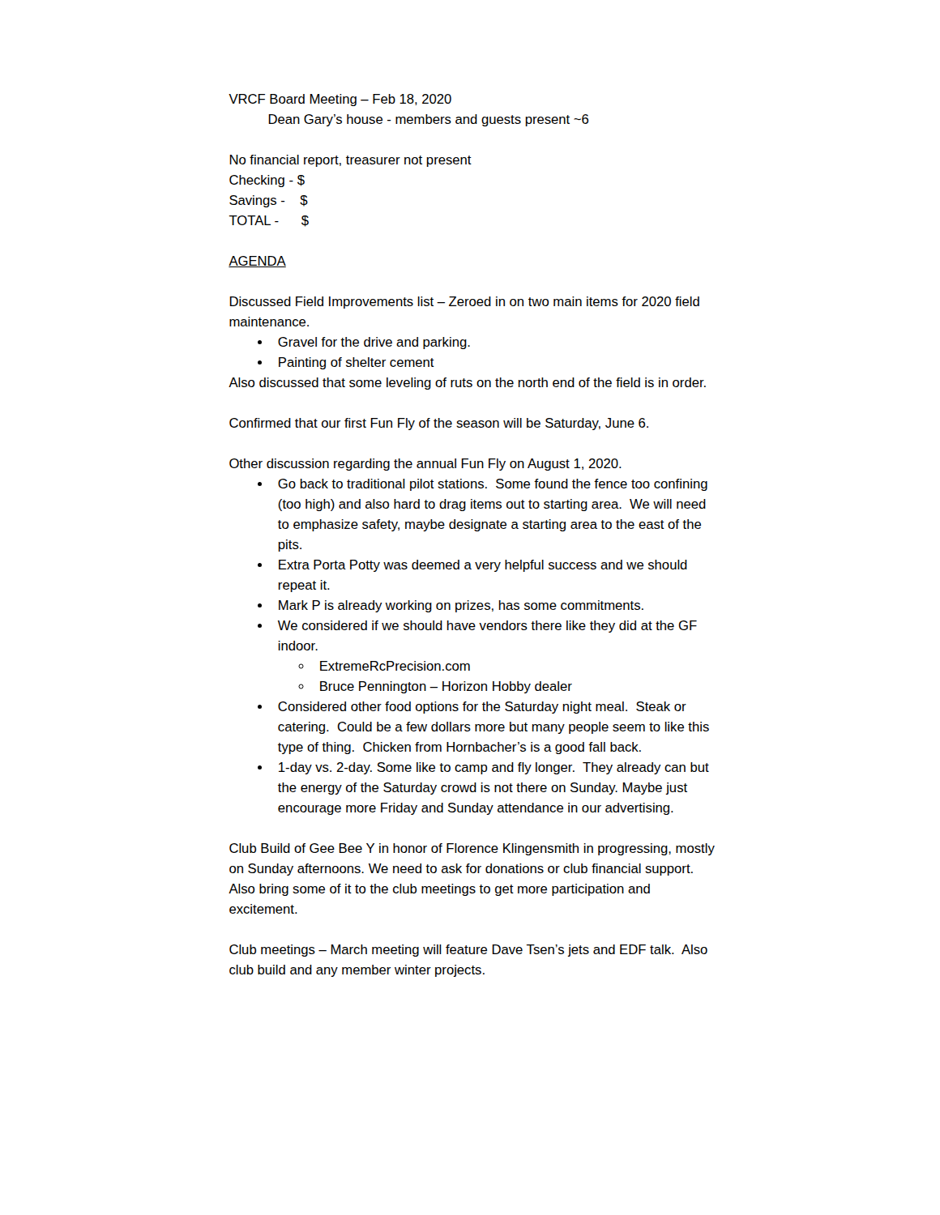VRCF Board Meeting – Feb 18, 2020
Dean Gary’s house - members and guests present ~6
No financial report, treasurer not present
Checking - $
Savings - $
TOTAL - $
AGENDA
Discussed Field Improvements list – Zeroed in on two main items for 2020 field maintenance.
Gravel for the drive and parking.
Painting of shelter cement
Also discussed that some leveling of ruts on the north end of the field is in order.
Confirmed that our first Fun Fly of the season will be Saturday, June 6.
Other discussion regarding the annual Fun Fly on August 1, 2020.
Go back to traditional pilot stations. Some found the fence too confining (too high) and also hard to drag items out to starting area. We will need to emphasize safety, maybe designate a starting area to the east of the pits.
Extra Porta Potty was deemed a very helpful success and we should repeat it.
Mark P is already working on prizes, has some commitments.
We considered if we should have vendors there like they did at the GF indoor.
ExtremeRcPrecision.com
Bruce Pennington – Horizon Hobby dealer
Considered other food options for the Saturday night meal. Steak or catering. Could be a few dollars more but many people seem to like this type of thing. Chicken from Hornbacher’s is a good fall back.
1-day vs. 2-day. Some like to camp and fly longer. They already can but the energy of the Saturday crowd is not there on Sunday. Maybe just encourage more Friday and Sunday attendance in our advertising.
Club Build of Gee Bee Y in honor of Florence Klingensmith in progressing, mostly on Sunday afternoons. We need to ask for donations or club financial support. Also bring some of it to the club meetings to get more participation and excitement.
Club meetings – March meeting will feature Dave Tsen’s jets and EDF talk. Also club build and any member winter projects.